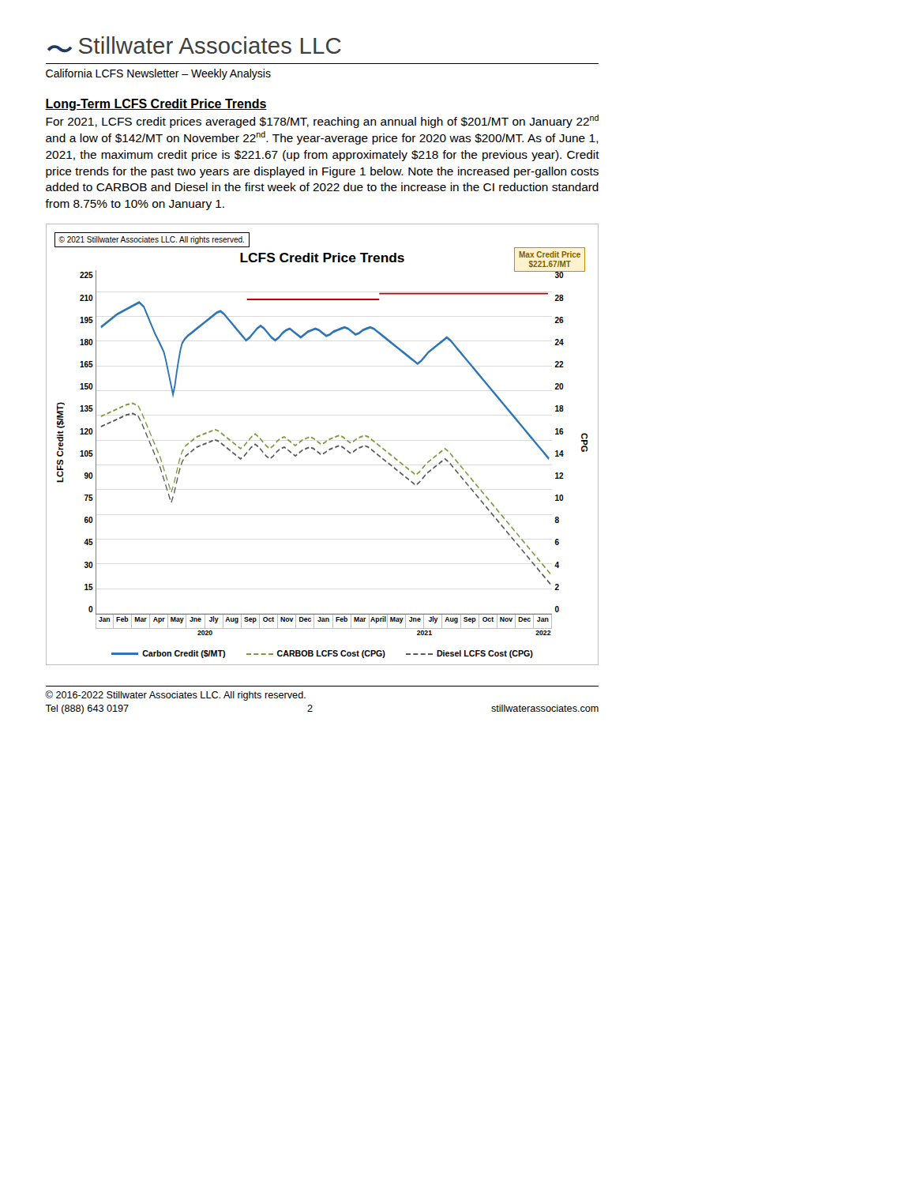〜 Stillwater Associates LLC
California LCFS Newsletter – Weekly Analysis
Long-Term LCFS Credit Price Trends
For 2021, LCFS credit prices averaged $178/MT, reaching an annual high of $201/MT on January 22nd and a low of $142/MT on November 22nd. The year-average price for 2020 was $200/MT. As of June 1, 2021, the maximum credit price is $221.67 (up from approximately $218 for the previous year). Credit price trends for the past two years are displayed in Figure 1 below. Note the increased per-gallon costs added to CARBOB and Diesel in the first week of 2022 due to the increase in the CI reduction standard from 8.75% to 10% on January 1.
© 2021 Stillwater Associates LLC. All rights reserved.
LCFS Credit Price Trends
Max Credit Price
$221.67/MT
LCFS Credit ($/MT)
225210195180165 15013512010590 75604530150
3028262422 2018161412 1086420
CPG
Jan
Feb
Mar
Apr
May
Jne
Jly
Aug
Sep
Oct
Nov
Dec
Jan
Feb
Mar
April
May
Jne
Jly
Aug
Sep
Oct
Nov
Dec
Jan
2020 2021 2022
Carbon Credit ($/MT) CARBOB LCFS Cost (CPG) Diesel LCFS Cost (CPG)
© 2016-2022 Stillwater Associates LLC. All rights reserved.
Tel (888) 643 0197 2 stillwaterassociates.com